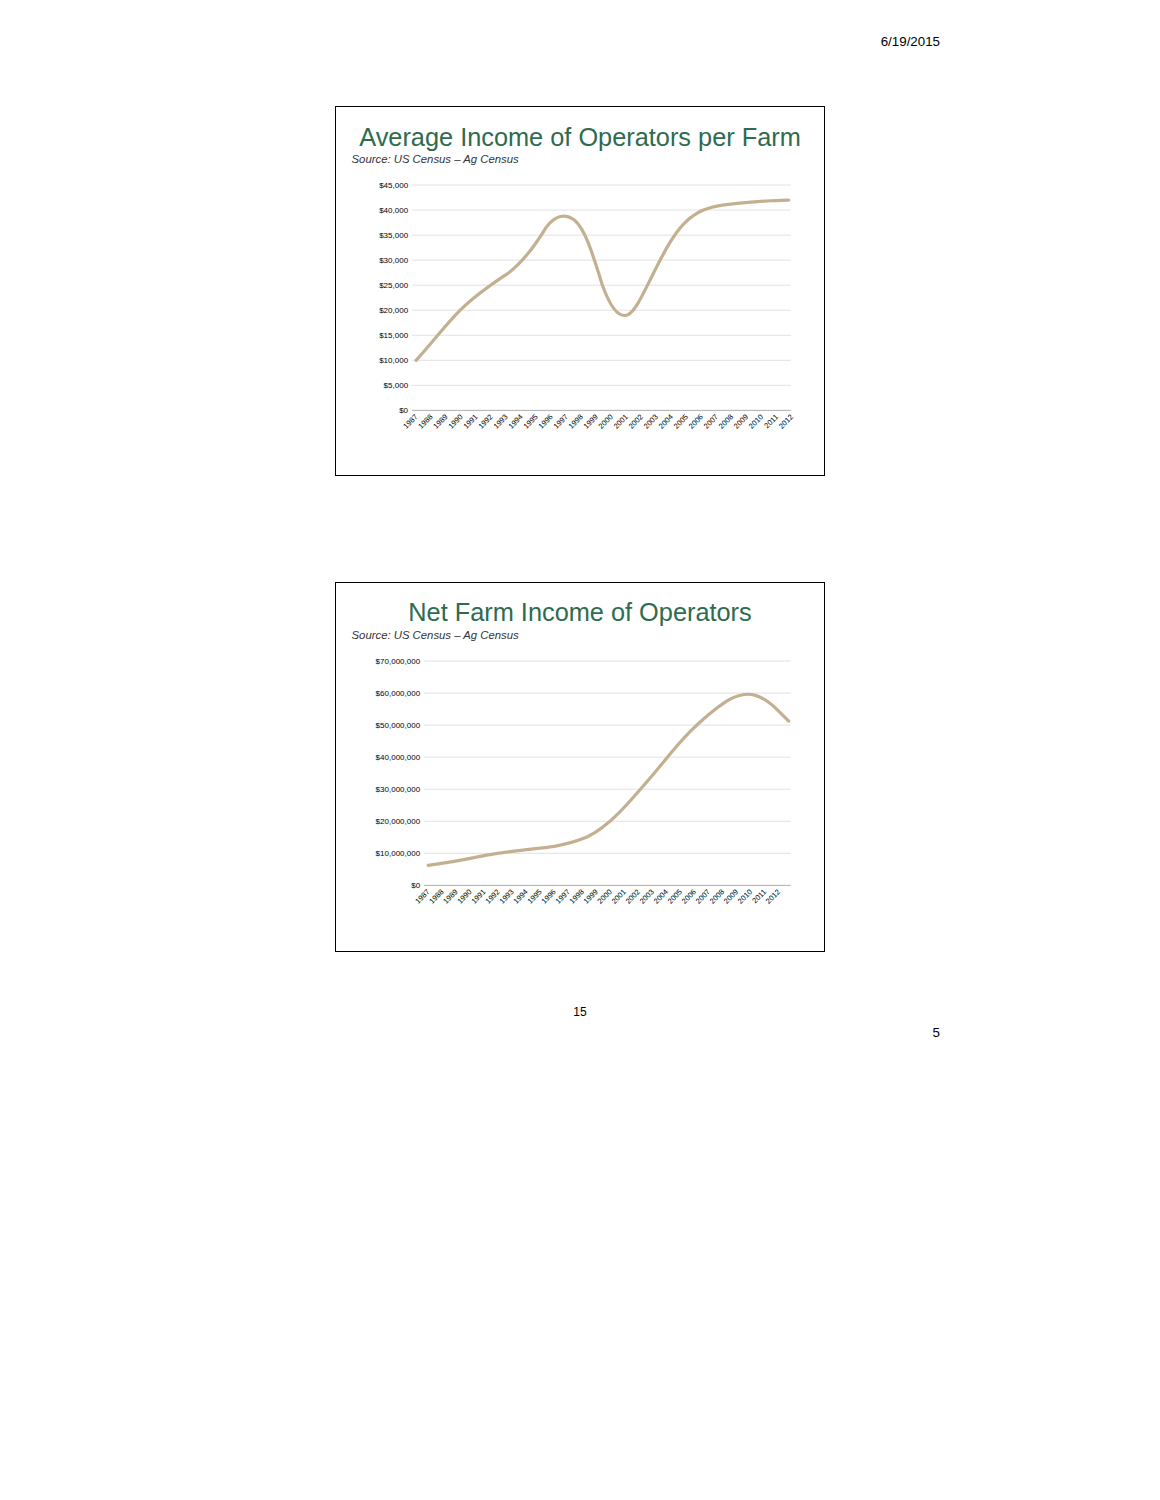6/19/2015
Average Income of Operators per Farm
Source: US Census – Ag Census
$45,000 $40,000 $35,000 $30,000 $25,000 $20,000 $15,000 $10,000 $5,000 $0 1987 1988 1989 1990 1991 1992 1993 1994 1995 1996 1997 1998 1999 2000 2001 2002 2003 2004 2005 2006 2007 2008 2009 2010 2011 2012
Net Farm Income of Operators
Source: US Census – Ag Census
$70,000,000 $60,000,000 $50,000,000 $40,000,000 $30,000,000 $20,000,000 $10,000,000 $0 1987 1988 1989 1990 1991 1992 1993 1994 1995 1996 1997 1998 1999 2000 2001 2002 2003 2004 2005 2006 2007 2008 2009 2010 2011 2012
15
5